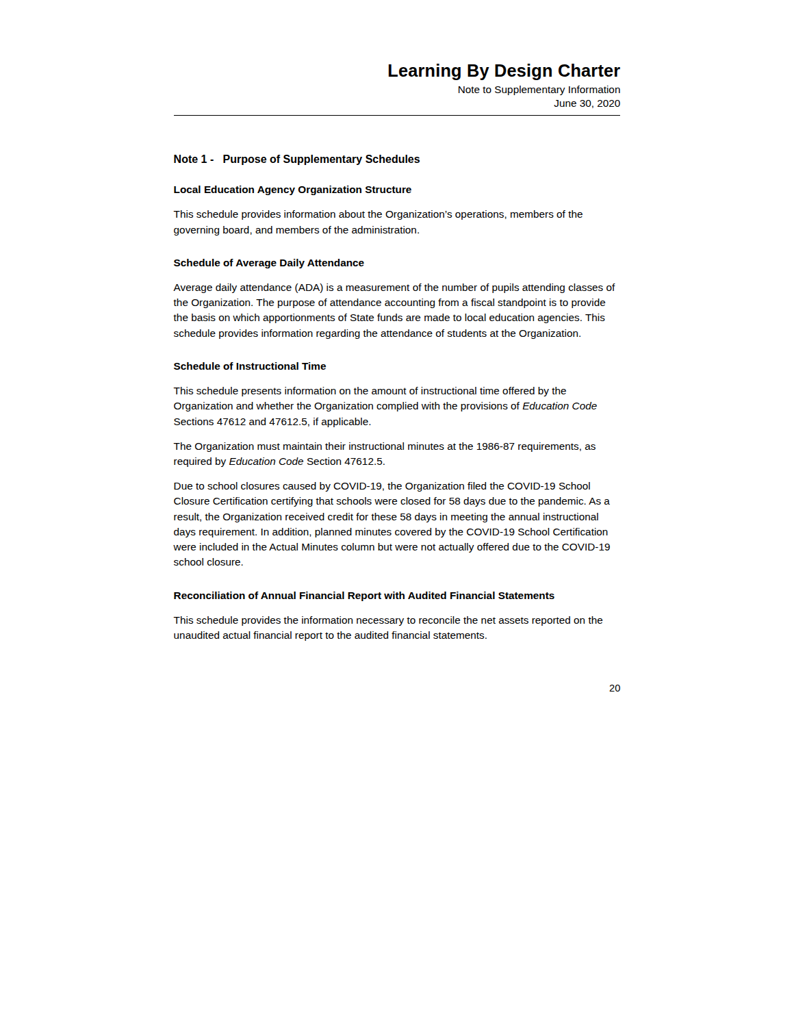Learning By Design Charter
Note to Supplementary Information
June 30, 2020
Note 1 -Purpose of Supplementary Schedules
Local Education Agency Organization Structure
This schedule provides information about the Organization’s operations, members of the governing board, and members of the administration.
Schedule of Average Daily Attendance
Average daily attendance (ADA) is a measurement of the number of pupils attending classes of the Organization. The purpose of attendance accounting from a fiscal standpoint is to provide the basis on which apportionments of State funds are made to local education agencies. This schedule provides information regarding the attendance of students at the Organization.
Schedule of Instructional Time
This schedule presents information on the amount of instructional time offered by the Organization and whether the Organization complied with the provisions of Education Code Sections 47612 and 47612.5, if applicable.
The Organization must maintain their instructional minutes at the 1986-87 requirements, as required by Education Code Section 47612.5.
Due to school closures caused by COVID-19, the Organization filed the COVID-19 School Closure Certification certifying that schools were closed for 58 days due to the pandemic. As a result, the Organization received credit for these 58 days in meeting the annual instructional days requirement. In addition, planned minutes covered by the COVID-19 School Certification were included in the Actual Minutes column but were not actually offered due to the COVID-19 school closure.
Reconciliation of Annual Financial Report with Audited Financial Statements
This schedule provides the information necessary to reconcile the net assets reported on the unaudited actual financial report to the audited financial statements.
20